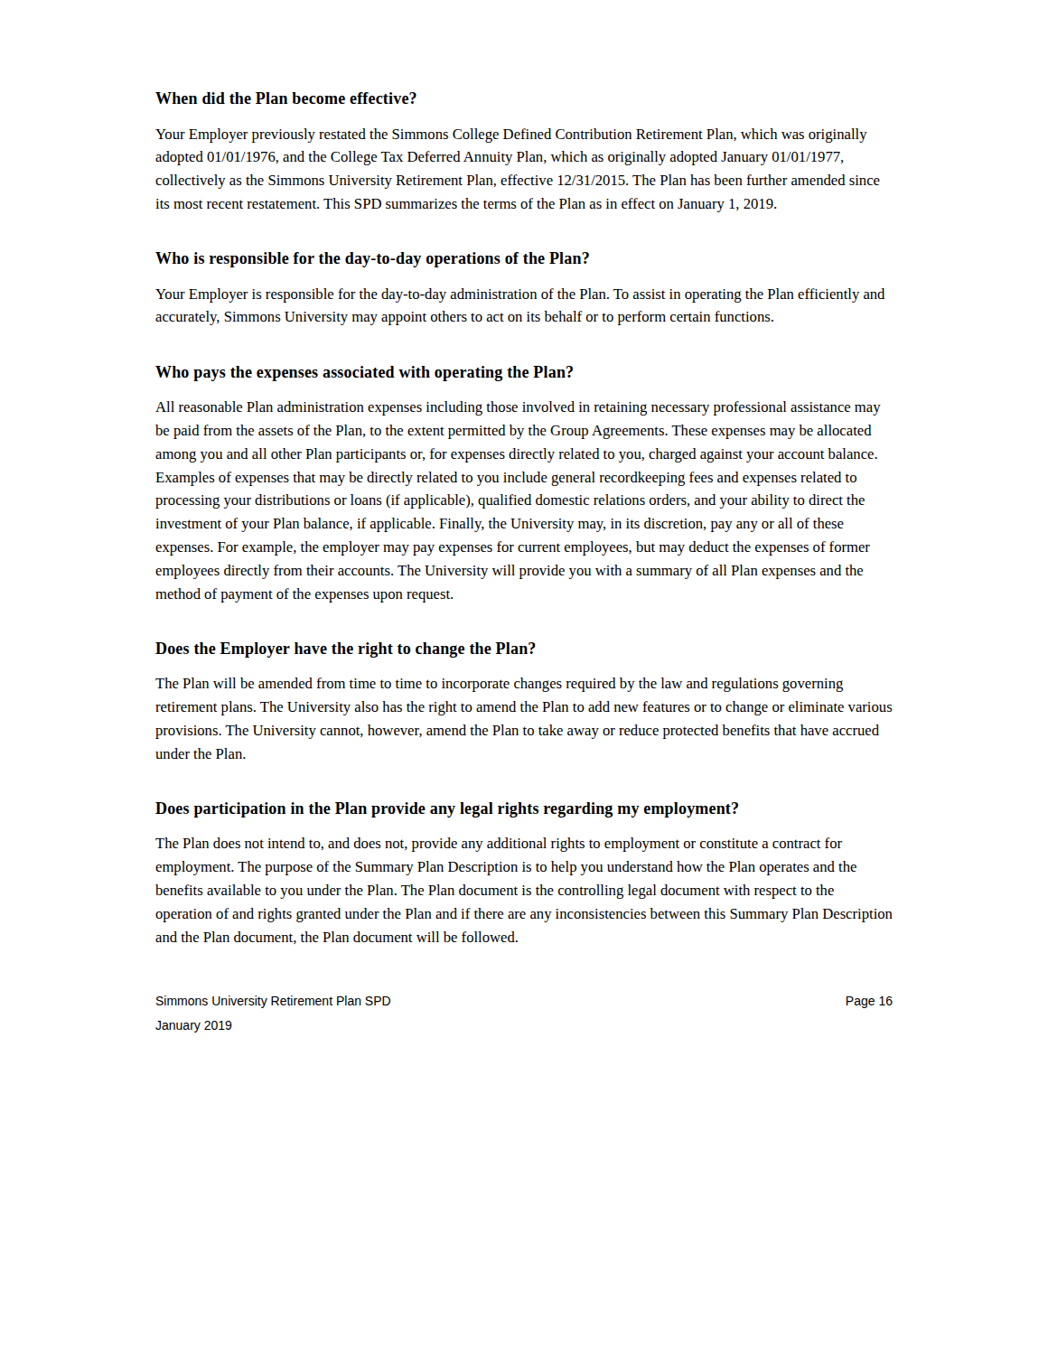When did the Plan become effective?
Your Employer previously restated the Simmons College Defined Contribution Retirement Plan, which was originally adopted 01/01/1976, and the College Tax Deferred Annuity Plan, which as originally adopted January 01/01/1977, collectively as the Simmons University Retirement Plan, effective 12/31/2015. The Plan has been further amended since its most recent restatement. This SPD summarizes the terms of the Plan as in effect on January 1, 2019.
Who is responsible for the day-to-day operations of the Plan?
Your Employer is responsible for the day-to-day administration of the Plan. To assist in operating the Plan efficiently and accurately, Simmons University may appoint others to act on its behalf or to perform certain functions.
Who pays the expenses associated with operating the Plan?
All reasonable Plan administration expenses including those involved in retaining necessary professional assistance may be paid from the assets of the Plan, to the extent permitted by the Group Agreements. These expenses may be allocated among you and all other Plan participants or, for expenses directly related to you, charged against your account balance. Examples of expenses that may be directly related to you include general recordkeeping fees and expenses related to processing your distributions or loans (if applicable), qualified domestic relations orders, and your ability to direct the investment of your Plan balance, if applicable. Finally, the University may, in its discretion, pay any or all of these expenses. For example, the employer may pay expenses for current employees, but may deduct the expenses of former employees directly from their accounts. The University will provide you with a summary of all Plan expenses and the method of payment of the expenses upon request.
Does the Employer have the right to change the Plan?
The Plan will be amended from time to time to incorporate changes required by the law and regulations governing retirement plans. The University also has the right to amend the Plan to add new features or to change or eliminate various provisions. The University cannot, however, amend the Plan to take away or reduce protected benefits that have accrued under the Plan.
Does participation in the Plan provide any legal rights regarding my employment?
The Plan does not intend to, and does not, provide any additional rights to employment or constitute a contract for employment. The purpose of the Summary Plan Description is to help you understand how the Plan operates and the benefits available to you under the Plan. The Plan document is the controlling legal document with respect to the operation of and rights granted under the Plan and if there are any inconsistencies between this Summary Plan Description and the Plan document, the Plan document will be followed.
Simmons University Retirement Plan SPD Page 16
January 2019